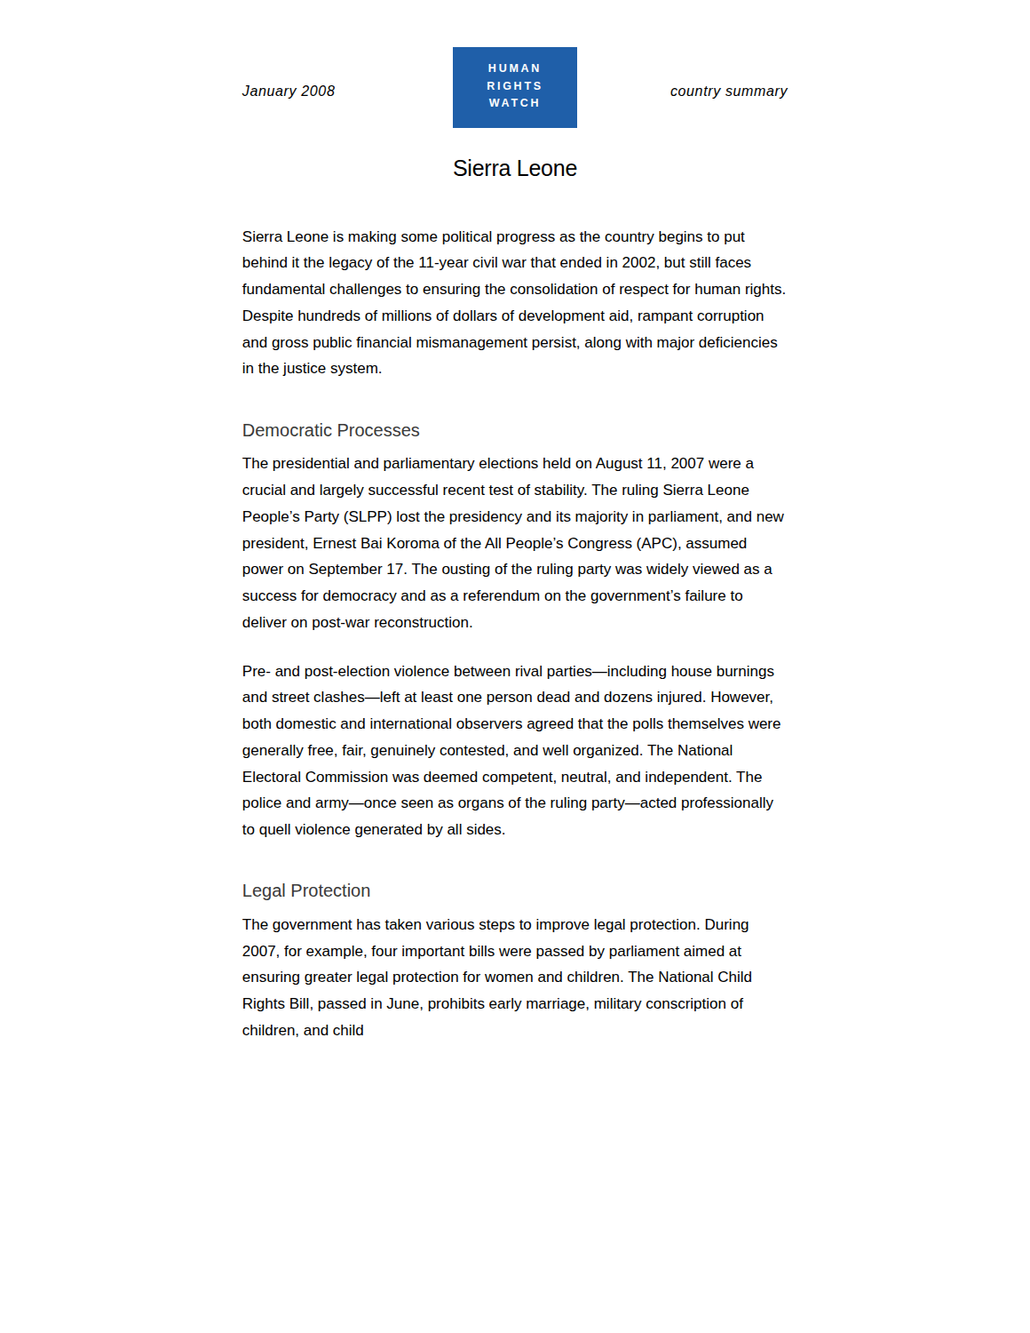HUMAN RIGHTS WATCH
January 2008
country summary
Sierra Leone
Sierra Leone is making some political progress as the country begins to put behind it the legacy of the 11-year civil war that ended in 2002, but still faces fundamental challenges to ensuring the consolidation of respect for human rights. Despite hundreds of millions of dollars of development aid, rampant corruption and gross public financial mismanagement persist, along with major deficiencies in the justice system.
Democratic Processes
The presidential and parliamentary elections held on August 11, 2007 were a crucial and largely successful recent test of stability. The ruling Sierra Leone People’s Party (SLPP) lost the presidency and its majority in parliament, and new president, Ernest Bai Koroma of the All People’s Congress (APC), assumed power on September 17. The ousting of the ruling party was widely viewed as a success for democracy and as a referendum on the government’s failure to deliver on post-war reconstruction.
Pre- and post-election violence between rival parties—including house burnings and street clashes—left at least one person dead and dozens injured. However, both domestic and international observers agreed that the polls themselves were generally free, fair, genuinely contested, and well organized. The National Electoral Commission was deemed competent, neutral, and independent. The police and army—once seen as organs of the ruling party—acted professionally to quell violence generated by all sides.
Legal Protection
The government has taken various steps to improve legal protection. During 2007, for example, four important bills were passed by parliament aimed at ensuring greater legal protection for women and children. The National Child Rights Bill, passed in June, prohibits early marriage, military conscription of children, and child